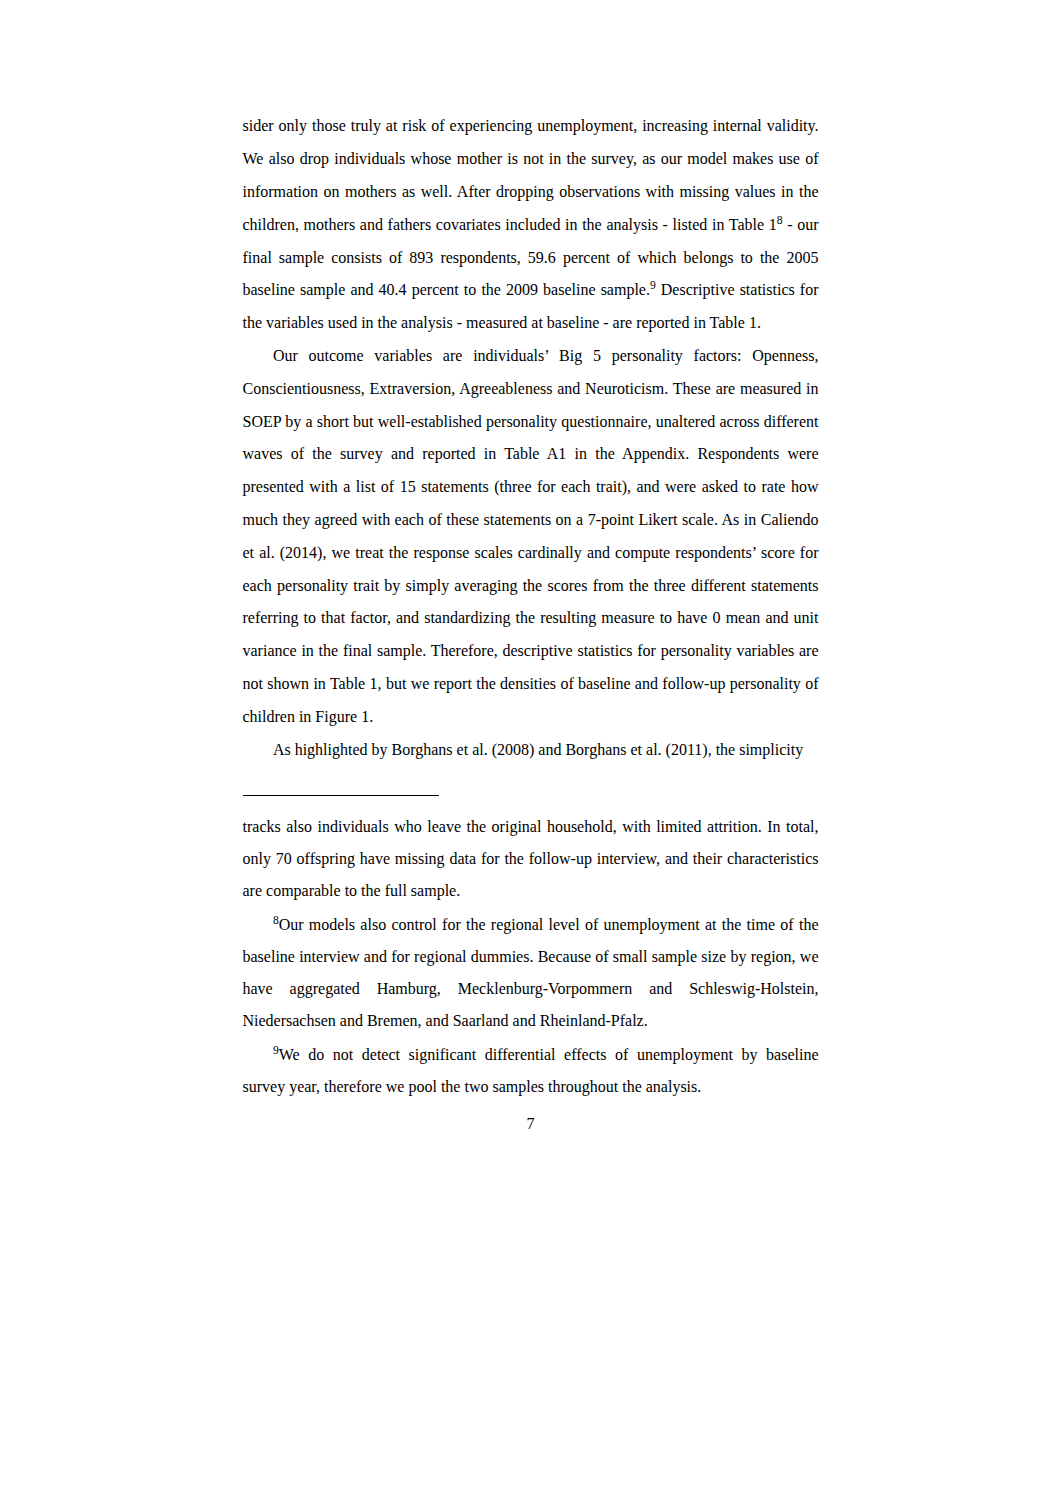sider only those truly at risk of experiencing unemployment, increasing internal validity. We also drop individuals whose mother is not in the survey, as our model makes use of information on mothers as well. After dropping observations with missing values in the children, mothers and fathers covariates included in the analysis - listed in Table 18 - our final sample consists of 893 respondents, 59.6 percent of which belongs to the 2005 baseline sample and 40.4 percent to the 2009 baseline sample.9 Descriptive statistics for the variables used in the analysis - measured at baseline - are reported in Table 1.
Our outcome variables are individuals’ Big 5 personality factors: Openness, Conscientiousness, Extraversion, Agreeableness and Neuroticism. These are measured in SOEP by a short but well-established personality questionnaire, unaltered across different waves of the survey and reported in Table A1 in the Appendix. Respondents were presented with a list of 15 statements (three for each trait), and were asked to rate how much they agreed with each of these statements on a 7-point Likert scale. As in Caliendo et al. (2014), we treat the response scales cardinally and compute respondents’ score for each personality trait by simply averaging the scores from the three different statements referring to that factor, and standardizing the resulting measure to have 0 mean and unit variance in the final sample. Therefore, descriptive statistics for personality variables are not shown in Table 1, but we report the densities of baseline and follow-up personality of children in Figure 1.
As highlighted by Borghans et al. (2008) and Borghans et al. (2011), the simplicity
tracks also individuals who leave the original household, with limited attrition. In total, only 70 offspring have missing data for the follow-up interview, and their characteristics are comparable to the full sample.
8Our models also control for the regional level of unemployment at the time of the baseline interview and for regional dummies. Because of small sample size by region, we have aggregated Hamburg, Mecklenburg-Vorpommern and Schleswig-Holstein, Niedersachsen and Bremen, and Saarland and Rheinland-Pfalz.
9We do not detect significant differential effects of unemployment by baseline survey year, therefore we pool the two samples throughout the analysis.
7